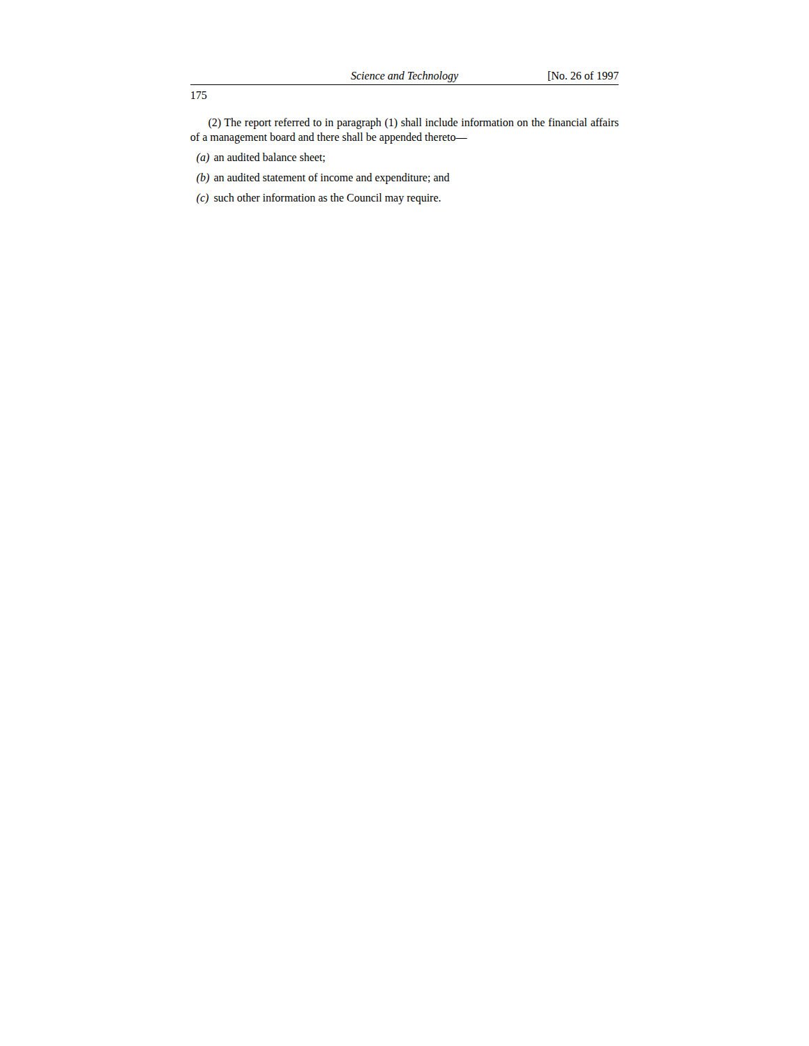Science and Technology
[No. 26 of 1997
175
(2) The report referred to in paragraph (1) shall include information on the financial affairs of a management board and there shall be appended thereto—
(a) an audited balance sheet;
(b) an audited statement of income and expenditure; and
(c) such other information as the Council may require.